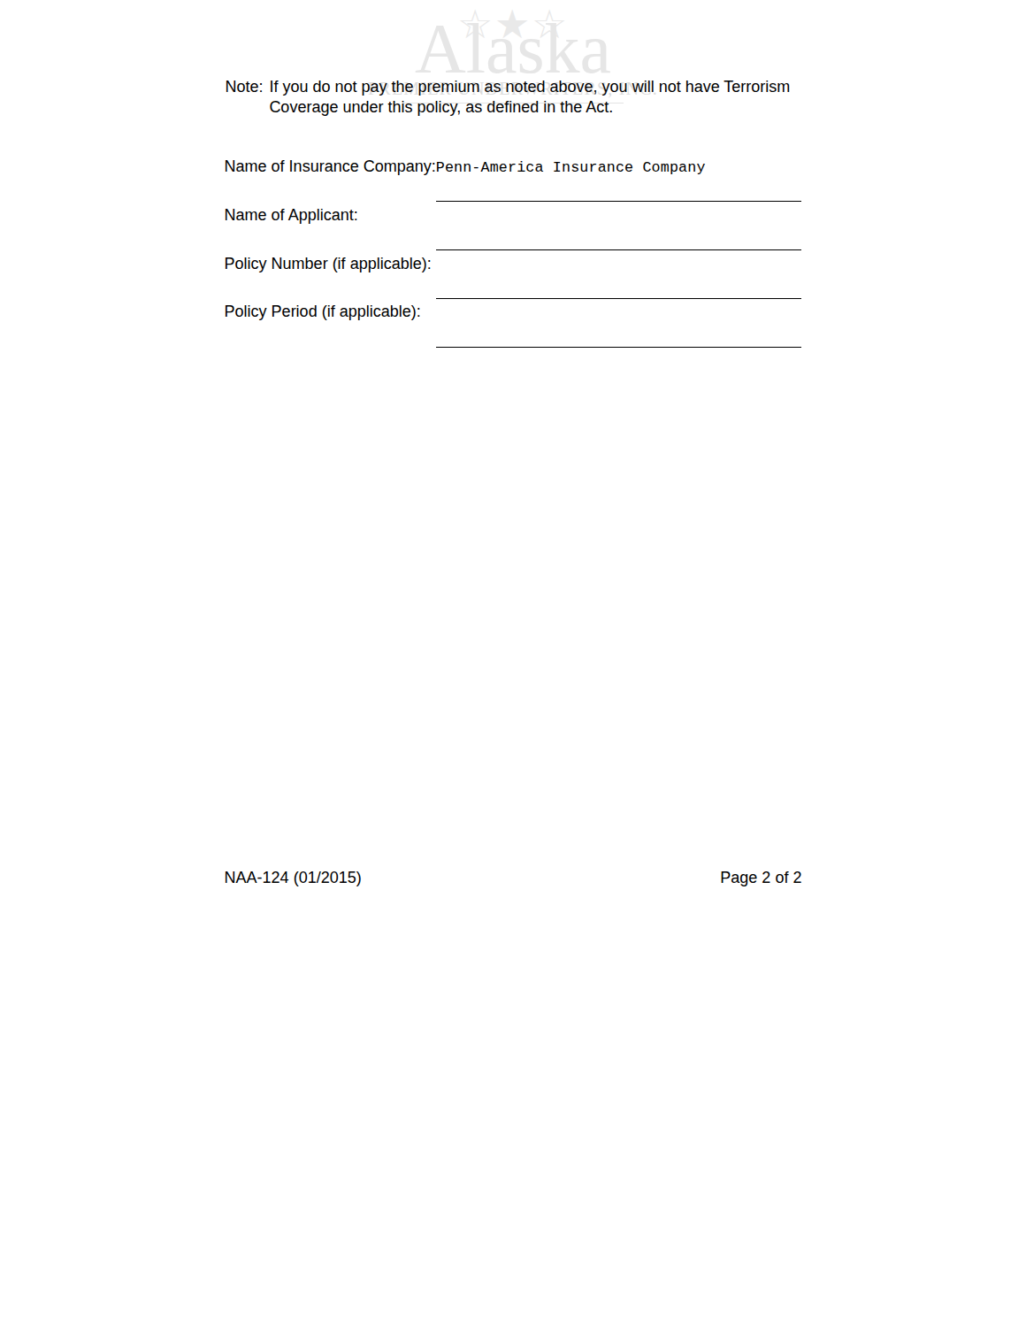☆★☆
Alaska
PREMIER UNDERWRITERS, INC.
| Note: | If you do not pay the premium as noted above, you will not have Terrorism Coverage under this policy, as defined in the Act. |
| Name of Insurance Company: | Penn-America Insurance Company |
| Name of Applicant: | |
| Policy Number (if applicable): | |
| Policy Period (if applicable): | |
NAA-124 (01/2015)
Page 2 of 2